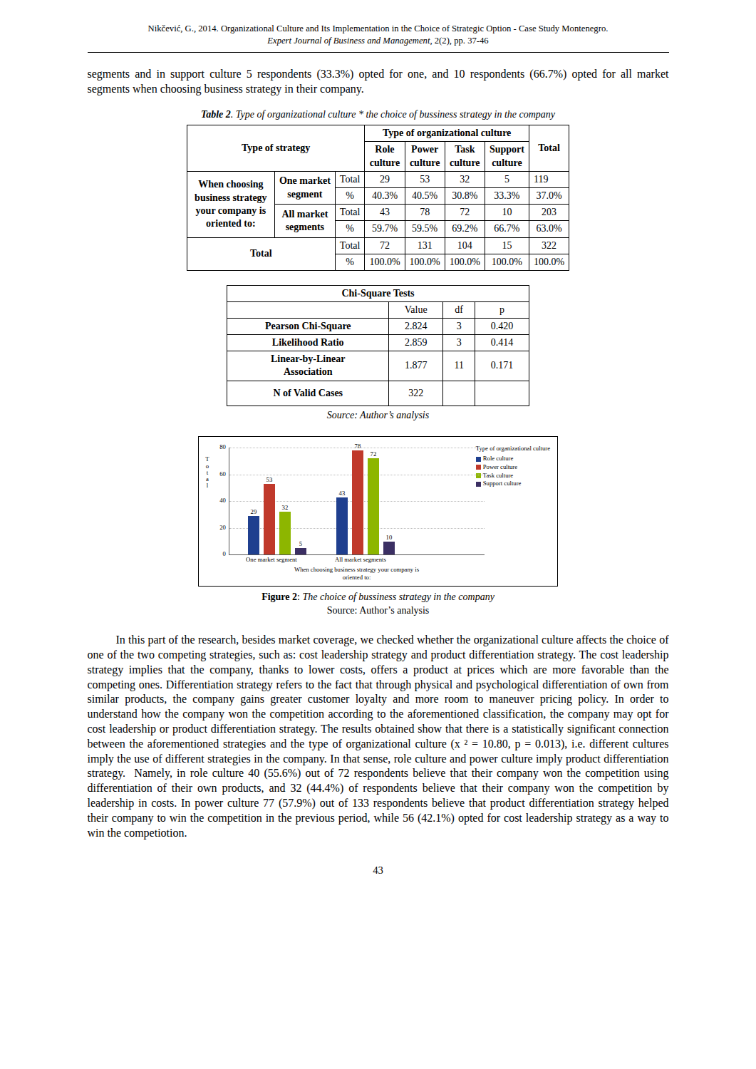Nikčević, G., 2014. Organizational Culture and Its Implementation in the Choice of Strategic Option - Case Study Montenegro.
Expert Journal of Business and Management, 2(2), pp. 37-46
segments and in support culture 5 respondents (33.3%) opted for one, and 10 respondents (66.7%) opted for all market segments when choosing business strategy in their company.
Table 2. Type of organizational culture * the choice of bussiness strategy in the company
| Type of strategy | Type of organizational culture | Total |
| --- | --- | --- |
| Role culture | Power culture | Task culture | Support culture |
| When choosing business strategy your company is oriented to: | One market segment | Total | 29 | 53 | 32 | 5 | 119 |
| % | 40.3% | 40.5% | 30.8% | 33.3% | 37.0% |
| All market segments | Total | 43 | 78 | 72 | 10 | 203 |
| % | 59.7% | 59.5% | 69.2% | 66.7% | 63.0% |
| Total | Total | 72 | 131 | 104 | 15 | 322 |
| % | 100.0% | 100.0% | 100.0% | 100.0% | 100.0% |
| Chi-Square Tests |
| --- |
| | Value | df | p |
| Pearson Chi-Square | 2.824 | 3 | 0.420 |
| Likelihood Ratio | 2.859 | 3 | 0.414 |
| Linear-by-Linear Association | 1.877 | 11 | 0.171 |
| N of Valid Cases | 322 | | |
Source: Author’s analysis
Type of organizational culture
Role culture
Power culture
Task culture
Support culture
T
o
t
a
l
80
60
40
20
0
29
53
32
5
43
78
72
10
One market segment All market segments
When choosing business strategy your company is
oriented to:
Figure 2: The choice of bussiness strategy in the company
Source: Author’s analysis
In this part of the research, besides market coverage, we checked whether the organizational culture affects the choice of one of the two competing strategies, such as: cost leadership strategy and product differentiation strategy. The cost leadership strategy implies that the company, thanks to lower costs, offers a product at prices which are more favorable than the competing ones. Differentiation strategy refers to the fact that through physical and psychological differentiation of own from similar products, the company gains greater customer loyalty and more room to maneuver pricing policy. In order to understand how the company won the competition according to the aforementioned classification, the company may opt for cost leadership or product differentiation strategy. The results obtained show that there is a statistically significant connection between the aforementioned strategies and the type of organizational culture (x ² = 10.80, p = 0.013), i.e. different cultures imply the use of different strategies in the company. In that sense, role culture and power culture imply product differentiation strategy. Namely, in role culture 40 (55.6%) out of 72 respondents believe that their company won the competition using differentiation of their own products, and 32 (44.4%) of respondents believe that their company won the competition by leadership in costs. In power culture 77 (57.9%) out of 133 respondents believe that product differentiation strategy helped their company to win the competition in the previous period, while 56 (42.1%) opted for cost leadership strategy as a way to win the competiotion.
43